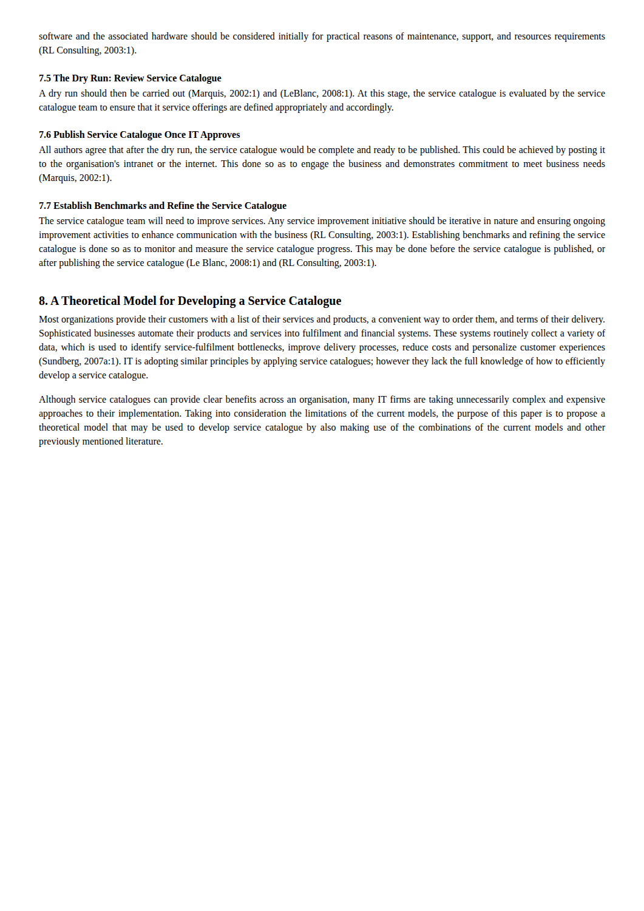software and the associated hardware should be considered initially for practical reasons of maintenance, support, and resources requirements (RL Consulting, 2003:1).
7.5 The Dry Run: Review Service Catalogue
A dry run should then be carried out (Marquis, 2002:1) and (LeBlanc, 2008:1). At this stage, the service catalogue is evaluated by the service catalogue team to ensure that it service offerings are defined appropriately and accordingly.
7.6 Publish Service Catalogue Once IT Approves
All authors agree that after the dry run, the service catalogue would be complete and ready to be published. This could be achieved by posting it to the organisation's intranet or the internet. This done so as to engage the business and demonstrates commitment to meet business needs (Marquis, 2002:1).
7.7 Establish Benchmarks and Refine the Service Catalogue
The service catalogue team will need to improve services. Any service improvement initiative should be iterative in nature and ensuring ongoing improvement activities to enhance communication with the business (RL Consulting, 2003:1). Establishing benchmarks and refining the service catalogue is done so as to monitor and measure the service catalogue progress. This may be done before the service catalogue is published, or after publishing the service catalogue (Le Blanc, 2008:1) and (RL Consulting, 2003:1).
8. A Theoretical Model for Developing a Service Catalogue
Most organizations provide their customers with a list of their services and products, a convenient way to order them, and terms of their delivery. Sophisticated businesses automate their products and services into fulfilment and financial systems. These systems routinely collect a variety of data, which is used to identify service-fulfilment bottlenecks, improve delivery processes, reduce costs and personalize customer experiences (Sundberg, 2007a:1). IT is adopting similar principles by applying service catalogues; however they lack the full knowledge of how to efficiently develop a service catalogue.
Although service catalogues can provide clear benefits across an organisation, many IT firms are taking unnecessarily complex and expensive approaches to their implementation. Taking into consideration the limitations of the current models, the purpose of this paper is to propose a theoretical model that may be used to develop service catalogue by also making use of the combinations of the current models and other previously mentioned literature.